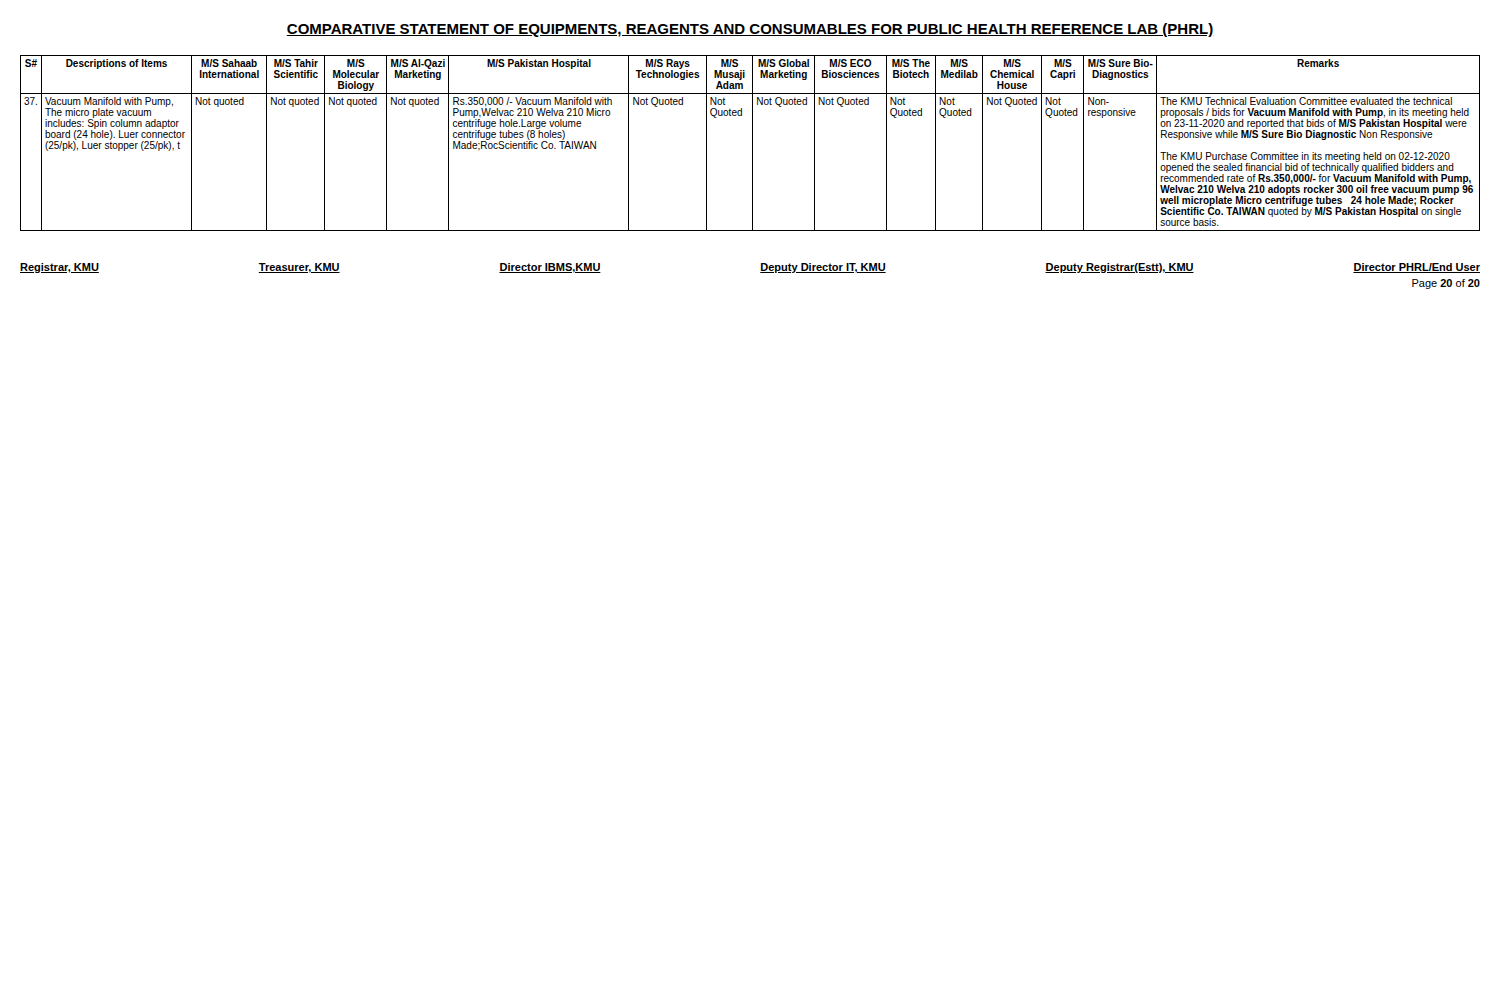COMPARATIVE STATEMENT OF EQUIPMENTS, REAGENTS AND CONSUMABLES FOR PUBLIC HEALTH REFERENCE LAB (PHRL)
| S# | Descriptions of Items | M/S Sahaab International | M/S Tahir Scientific | M/S Molecular Biology | M/S Al-Qazi Marketing | M/S Pakistan Hospital | M/S Rays Technologies | M/S Musaji Adam | M/S Global Marketing | M/S ECO Biosciences | M/S The Biotech | M/S Medilab | M/S Chemical House | M/S Capri | M/S Sure Bio-Diagnostics | Remarks |
| --- | --- | --- | --- | --- | --- | --- | --- | --- | --- | --- | --- | --- | --- | --- | --- | --- |
| 37. | Vacuum Manifold with Pump, The micro plate vacuum includes: Spin column adaptor board (24 hole). Luer connector (25/pk), Luer stopper (25/pk), t | Not quoted | Not quoted | Not quoted | Not quoted | Rs.350,000 /- Vacuum Manifold with Pump,Welvac 210 Welva 210 Micro centrifuge hole.Large volume centrifuge tubes (8 holes) Made;RocScientific Co. TAIWAN | Not Quoted | Not Quoted | Not Quoted | Not Quoted | Not Quoted | Not Quoted | Not Quoted | Not Quoted | Non-responsive | The KMU Technical Evaluation Committee evaluated the technical proposals / bids for Vacuum Manifold with Pump , in its meeting held on 23-11-2020 and reported that bids of M/S Pakistan Hospital were Responsive while M/S Sure Bio Diagnostic Non Responsive The KMU Purchase Committee in its meeting held on 02-12-2020 opened the sealed financial bid of technically qualified bidders and recommended rate of Rs.350,000/- for Vacuum Manifold with Pump, Welvac 210 Welva 210 adopts rocker 300 oil free vacuum pump 96 well microplate Micro centrifuge tubes 24 hole Made; Rocker Scientific Co. TAIWAN quoted by M/S Pakistan Hospital on single source basis. |
Registrar, KMU Treasurer, KMU Director IBMS,KMU Deputy Director IT, KMU Deputy Registrar(Estt), KMU Director PHRL/End User
Page 20 of 20